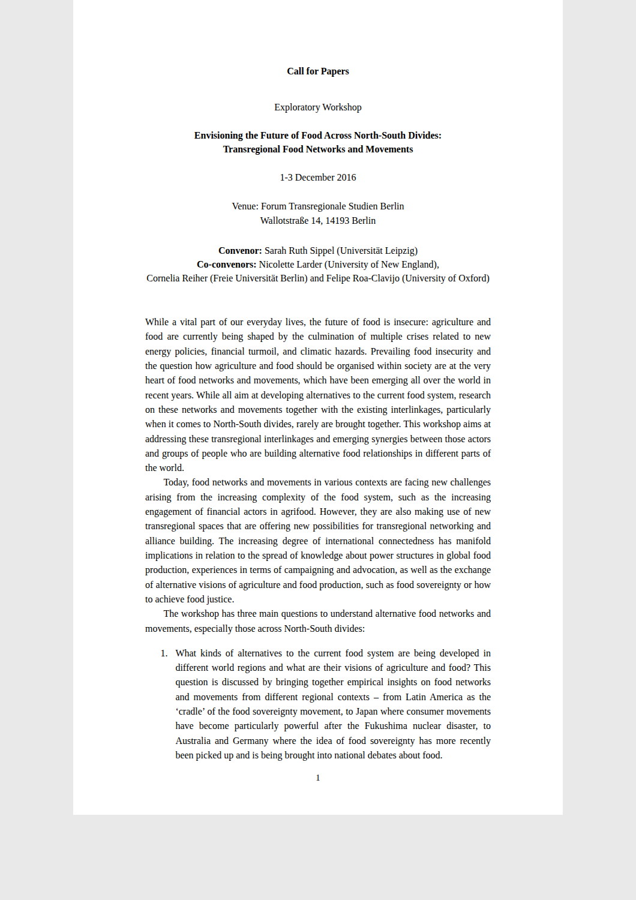Call for Papers
Exploratory Workshop
Envisioning the Future of Food Across North-South Divides:
Transregional Food Networks and Movements
1-3 December 2016
Venue: Forum Transregionale Studien Berlin
Wallotstraße 14, 14193 Berlin
Convenor: Sarah Ruth Sippel (Universität Leipzig)
Co-convenors: Nicolette Larder (University of New England),
Cornelia Reiher (Freie Universität Berlin) and Felipe Roa-Clavijo (University of Oxford)
While a vital part of our everyday lives, the future of food is insecure: agriculture and food are currently being shaped by the culmination of multiple crises related to new energy policies, financial turmoil, and climatic hazards. Prevailing food insecurity and the question how agriculture and food should be organised within society are at the very heart of food networks and movements, which have been emerging all over the world in recent years. While all aim at developing alternatives to the current food system, research on these networks and movements together with the existing interlinkages, particularly when it comes to North-South divides, rarely are brought together. This workshop aims at addressing these transregional interlinkages and emerging synergies between those actors and groups of people who are building alternative food relationships in different parts of the world.
Today, food networks and movements in various contexts are facing new challenges arising from the increasing complexity of the food system, such as the increasing engagement of financial actors in agrifood. However, they are also making use of new transregional spaces that are offering new possibilities for transregional networking and alliance building. The increasing degree of international connectedness has manifold implications in relation to the spread of knowledge about power structures in global food production, experiences in terms of campaigning and advocation, as well as the exchange of alternative visions of agriculture and food production, such as food sovereignty or how to achieve food justice.
The workshop has three main questions to understand alternative food networks and movements, especially those across North-South divides:
What kinds of alternatives to the current food system are being developed in different world regions and what are their visions of agriculture and food? This question is discussed by bringing together empirical insights on food networks and movements from different regional contexts – from Latin America as the ‘cradle’ of the food sovereignty movement, to Japan where consumer movements have become particularly powerful after the Fukushima nuclear disaster, to Australia and Germany where the idea of food sovereignty has more recently been picked up and is being brought into national debates about food.
1